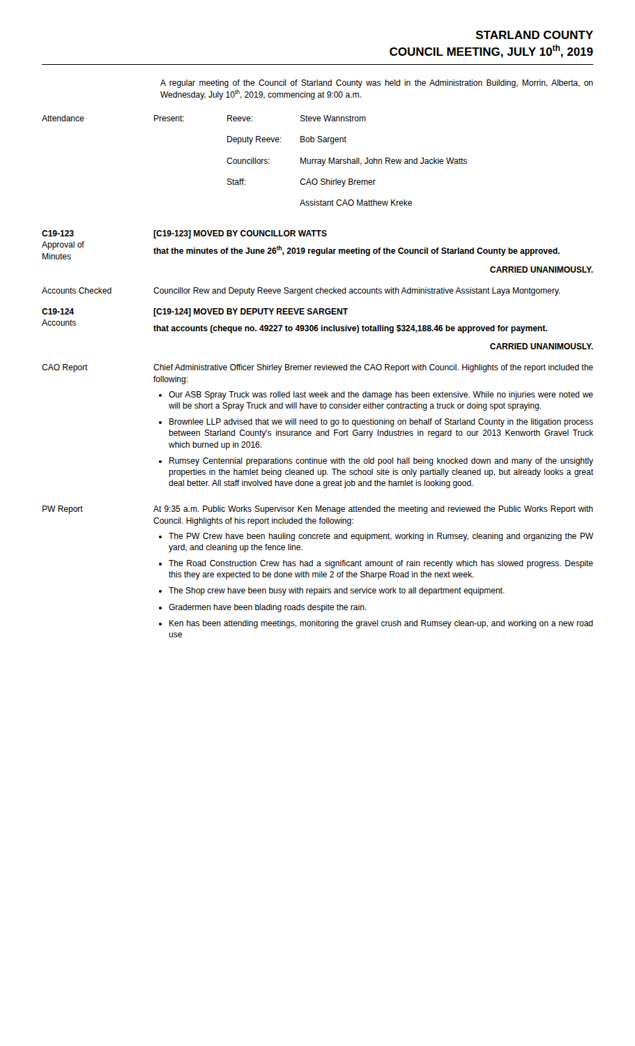STARLAND COUNTY
COUNCIL MEETING, JULY 10th, 2019
A regular meeting of the Council of Starland County was held in the Administration Building, Morrin, Alberta, on Wednesday, July 10th, 2019, commencing at 9:00 a.m.
| Attendance | / Present: / Reeve: / Steve Wannstrom / / / Deputy Reeve: / Bob Sargent / / / Councillors: / Murray Marshall, John Rew and Jackie Watts / / / Staff: / CAO Shirley Bremer / / / / Assistant CAO Matthew Kreke / |
| C19-123 Approval of Minutes | [C19-123] MOVED BY COUNCILLOR WATTS that the minutes of the June 26 th , 2019 regular meeting of the Council of Starland County be approved. CARRIED UNANIMOUSLY. |
| Accounts Checked | Councillor Rew and Deputy Reeve Sargent checked accounts with Administrative Assistant Laya Montgomery. |
| C19-124 Accounts | [C19-124] MOVED BY DEPUTY REEVE SARGENT that accounts (cheque no. 49227 to 49306 inclusive) totalling $324,188.46 be approved for payment. CARRIED UNANIMOUSLY. |
| CAO Report | Chief Administrative Officer Shirley Bremer reviewed the CAO Report with Council. Highlights of the report included the following: Our ASB Spray Truck was rolled last week and the damage has been extensive. While no injuries were noted we will be short a Spray Truck and will have to consider either contracting a truck or doing spot spraying. Brownlee LLP advised that we will need to go to questioning on behalf of Starland County in the litigation process between Starland County's insurance and Fort Garry Industries in regard to our 2013 Kenworth Gravel Truck which burned up in 2016. Rumsey Centennial preparations continue with the old pool hall being knocked down and many of the unsightly properties in the hamlet being cleaned up. The school site is only partially cleaned up, but already looks a great deal better. All staff involved have done a great job and the hamlet is looking good. |
| PW Report | At 9:35 a.m. Public Works Supervisor Ken Menage attended the meeting and reviewed the Public Works Report with Council. Highlights of his report included the following: The PW Crew have been hauling concrete and equipment, working in Rumsey, cleaning and organizing the PW yard, and cleaning up the fence line. The Road Construction Crew has had a significant amount of rain recently which has slowed progress. Despite this they are expected to be done with mile 2 of the Sharpe Road in the next week. The Shop crew have been busy with repairs and service work to all department equipment. Gradermen have been blading roads despite the rain. Ken has been attending meetings, monitoring the gravel crush and Rumsey clean-up, and working on a new road use |